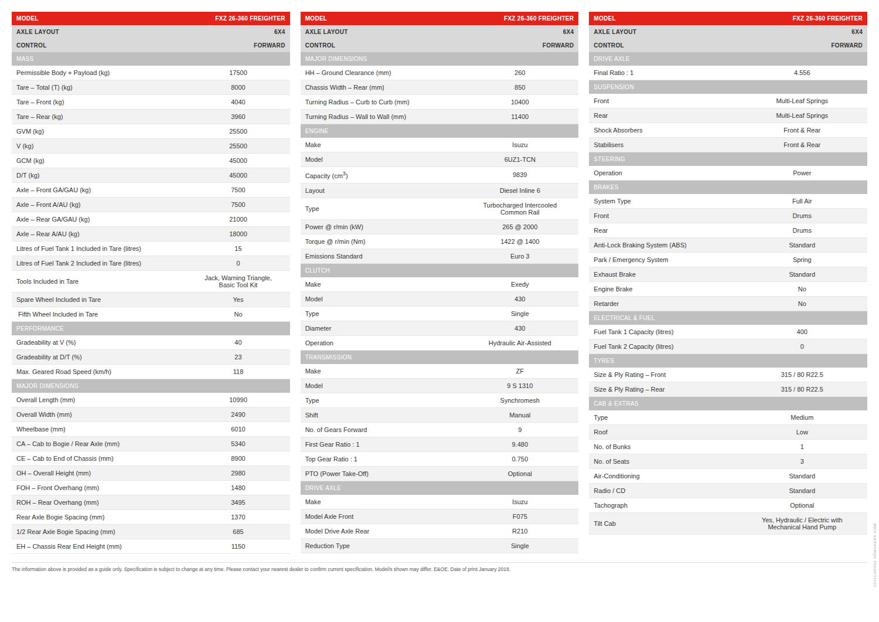| MODEL | FXZ 26-360 FREIGHTER |
| --- | --- |
| AXLE LAYOUT | 6X4 |
| CONTROL | FORWARD |
| MASS |
| Permissible Body + Payload (kg) | 17500 |
| Tare – Total (T) (kg) | 8000 |
| Tare – Front (kg) | 4040 |
| Tare – Rear (kg) | 3960 |
| GVM (kg) | 25500 |
| V (kg) | 25500 |
| GCM (kg) | 45000 |
| D/T (kg) | 45000 |
| Axle – Front GA/GAU (kg) | 7500 |
| Axle – Front A/AU (kg) | 7500 |
| Axle – Rear GA/GAU (kg) | 21000 |
| Axle – Rear A/AU (kg) | 18000 |
| Litres of Fuel Tank 1 Included in Tare (litres) | 15 |
| Litres of Fuel Tank 2 Included in Tare (litres) | 0 |
| Tools Included in Tare | Jack, Warning Triangle, Basic Tool Kit |
| Spare Wheel Included in Tare | Yes |
| Fifth Wheel Included in Tare | No |
| PERFORMANCE |
| Gradeability at V (%) | 40 |
| Gradeability at D/T (%) | 23 |
| Max. Geared Road Speed (km/h) | 118 |
| MAJOR DIMENSIONS |
| Overall Length (mm) | 10990 |
| Overall Width (mm) | 2490 |
| Wheelbase (mm) | 6010 |
| CA – Cab to Bogie / Rear Axle (mm) | 5340 |
| CE – Cab to End of Chassis (mm) | 8900 |
| OH – Overall Height (mm) | 2980 |
| FOH – Front Overhang (mm) | 1480 |
| ROH – Rear Overhang (mm) | 3495 |
| Rear Axle Bogie Spacing (mm) | 1370 |
| 1/2 Rear Axle Bogie Spacing (mm) | 685 |
| EH – Chassis Rear End Height (mm) | 1150 |
| MODEL | FXZ 26-360 FREIGHTER |
| --- | --- |
| AXLE LAYOUT | 6X4 |
| CONTROL | FORWARD |
| MAJOR DIMENSIONS |
| HH – Ground Clearance (mm) | 260 |
| Chassis Width – Rear (mm) | 850 |
| Turning Radius – Curb to Curb (mm) | 10400 |
| Turning Radius – Wall to Wall (mm) | 11400 |
| ENGINE |
| Make | Isuzu |
| Model | 6UZ1-TCN |
| Capacity (cm 3 ) | 9839 |
| Layout | Diesel Inline 6 |
| Type | Turbocharged Intercooled Common Rail |
| Power @ r/min (kW) | 265 @ 2000 |
| Torque @ r/min (Nm) | 1422 @ 1400 |
| Emissions Standard | Euro 3 |
| CLUTCH |
| Make | Exedy |
| Model | 430 |
| Type | Single |
| Diameter | 430 |
| Operation | Hydraulic Air-Assisted |
| TRANSMISSION |
| Make | ZF |
| Model | 9 S 1310 |
| Type | Synchromesh |
| Shift | Manual |
| No. of Gears Forward | 9 |
| First Gear Ratio : 1 | 9.480 |
| Top Gear Ratio : 1 | 0.750 |
| PTO (Power Take-Off) | Optional |
| DRIVE AXLE |
| Make | Isuzu |
| Model Axle Front | F075 |
| Model Drive Axle Rear | R210 |
| Reduction Type | Single |
| MODEL | FXZ 26-360 FREIGHTER |
| --- | --- |
| AXLE LAYOUT | 6X4 |
| CONTROL | FORWARD |
| DRIVE AXLE |
| Final Ratio : 1 | 4.556 |
| SUSPENSION |
| Front | Multi-Leaf Springs |
| Rear | Multi-Leaf Springs |
| Shock Absorbers | Front & Rear |
| Stabilisers | Front & Rear |
| STEERING |
| Operation | Power |
| BRAKES |
| System Type | Full Air |
| Front | Drums |
| Rear | Drums |
| Anti-Lock Braking System (ABS) | Standard |
| Park / Emergency System | Spring |
| Exhaust Brake | Standard |
| Engine Brake | No |
| Retarder | No |
| ELECTRICAL & FUEL |
| Fuel Tank 1 Capacity (litres) | 400 |
| Fuel Tank 2 Capacity (litres) | 0 |
| TYRES |
| Size & Ply Rating – Front | 315 / 80 R22.5 |
| Size & Ply Rating – Rear | 315 / 80 R22.5 |
| CAB & EXTRAS |
| Type | Medium |
| Roof | Low |
| No. of Bunks | 1 |
| No. of Seats | 3 |
| Air-Conditioning | Standard |
| Radio / CD | Standard |
| Tachograph | Optional |
| Tilt Cab | Yes, Hydraulic / Electric with Mechanical Hand Pump |
The information above is provided as a guide only. Specification is subject to change at any time. Please contact your nearest dealer to confirm current specification. Model/s shown may differ. E&OE. Date of print January 2018.
10311/65462 ADMAKERS.COM